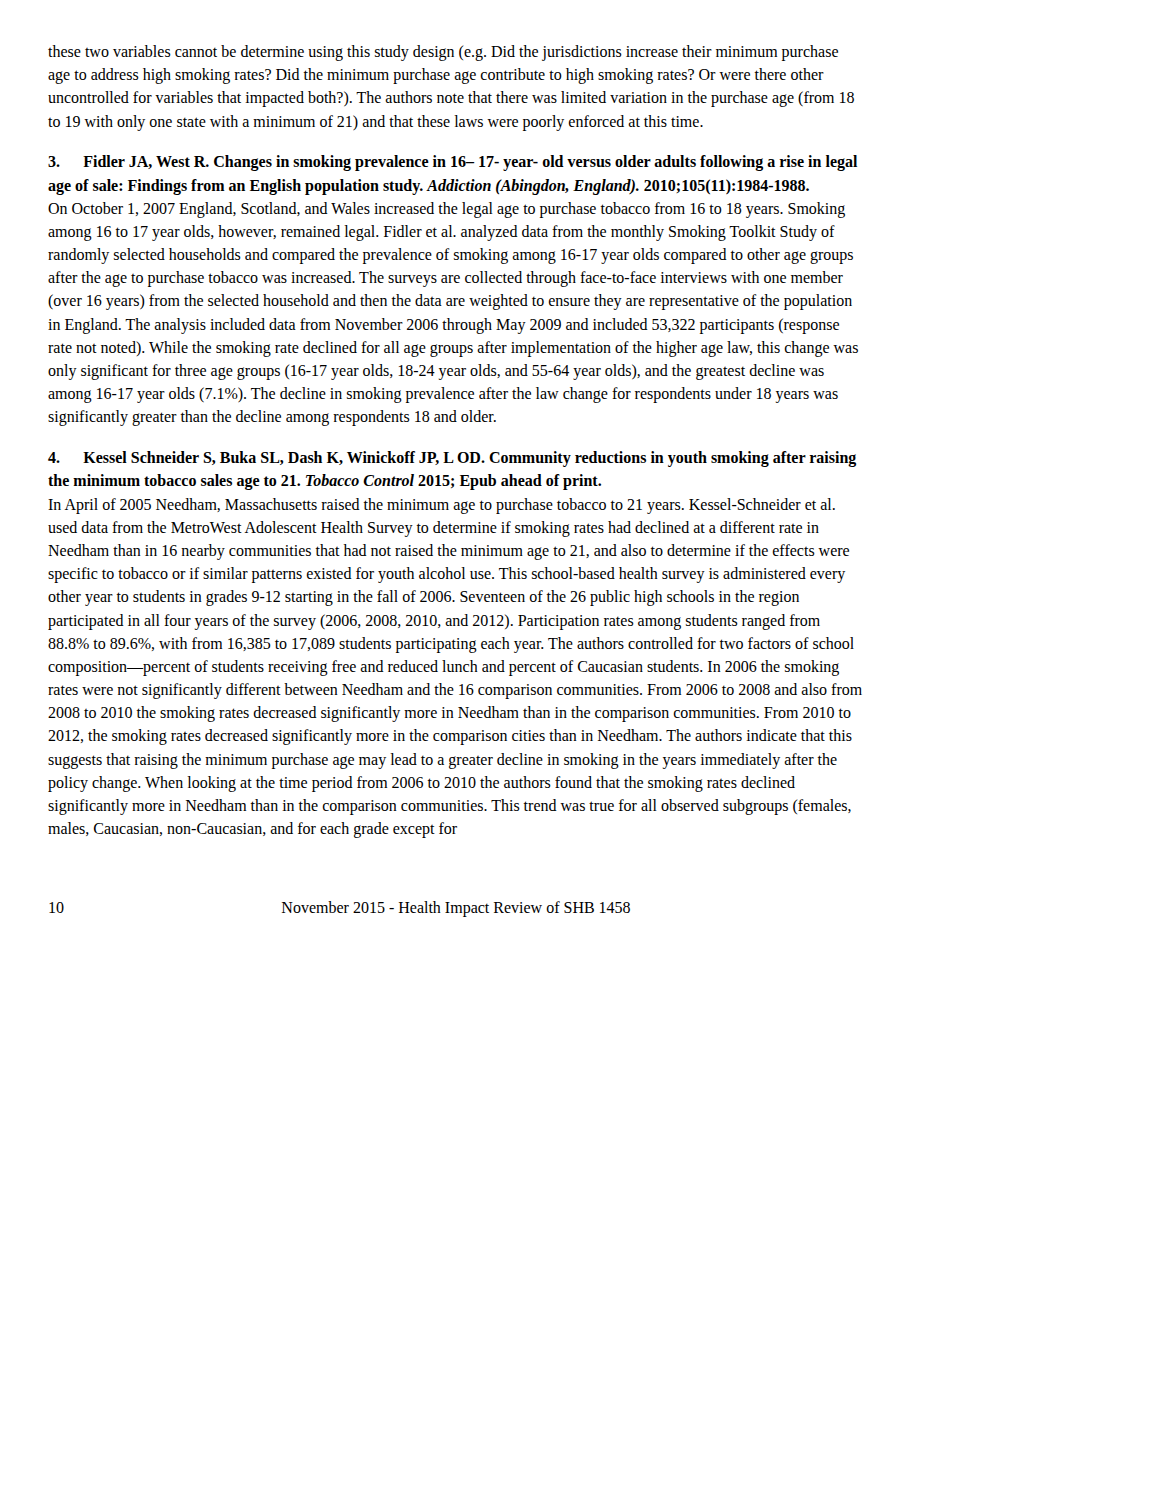these two variables cannot be determine using this study design (e.g. Did the jurisdictions increase their minimum purchase age to address high smoking rates? Did the minimum purchase age contribute to high smoking rates? Or were there other uncontrolled for variables that impacted both?). The authors note that there was limited variation in the purchase age (from 18 to 19 with only one state with a minimum of 21) and that these laws were poorly enforced at this time.
3. Fidler JA, West R. Changes in smoking prevalence in 16– 17- year- old versus older adults following a rise in legal age of sale: Findings from an English population study. Addiction (Abingdon, England). 2010;105(11):1984-1988.
On October 1, 2007 England, Scotland, and Wales increased the legal age to purchase tobacco from 16 to 18 years. Smoking among 16 to 17 year olds, however, remained legal. Fidler et al. analyzed data from the monthly Smoking Toolkit Study of randomly selected households and compared the prevalence of smoking among 16-17 year olds compared to other age groups after the age to purchase tobacco was increased. The surveys are collected through face-to-face interviews with one member (over 16 years) from the selected household and then the data are weighted to ensure they are representative of the population in England. The analysis included data from November 2006 through May 2009 and included 53,322 participants (response rate not noted). While the smoking rate declined for all age groups after implementation of the higher age law, this change was only significant for three age groups (16-17 year olds, 18-24 year olds, and 55-64 year olds), and the greatest decline was among 16-17 year olds (7.1%). The decline in smoking prevalence after the law change for respondents under 18 years was significantly greater than the decline among respondents 18 and older.
4. Kessel Schneider S, Buka SL, Dash K, Winickoff JP, L OD. Community reductions in youth smoking after raising the minimum tobacco sales age to 21. Tobacco Control 2015; Epub ahead of print.
In April of 2005 Needham, Massachusetts raised the minimum age to purchase tobacco to 21 years. Kessel-Schneider et al. used data from the MetroWest Adolescent Health Survey to determine if smoking rates had declined at a different rate in Needham than in 16 nearby communities that had not raised the minimum age to 21, and also to determine if the effects were specific to tobacco or if similar patterns existed for youth alcohol use. This school-based health survey is administered every other year to students in grades 9-12 starting in the fall of 2006. Seventeen of the 26 public high schools in the region participated in all four years of the survey (2006, 2008, 2010, and 2012). Participation rates among students ranged from 88.8% to 89.6%, with from 16,385 to 17,089 students participating each year. The authors controlled for two factors of school composition—percent of students receiving free and reduced lunch and percent of Caucasian students. In 2006 the smoking rates were not significantly different between Needham and the 16 comparison communities. From 2006 to 2008 and also from 2008 to 2010 the smoking rates decreased significantly more in Needham than in the comparison communities. From 2010 to 2012, the smoking rates decreased significantly more in the comparison cities than in Needham. The authors indicate that this suggests that raising the minimum purchase age may lead to a greater decline in smoking in the years immediately after the policy change. When looking at the time period from 2006 to 2010 the authors found that the smoking rates declined significantly more in Needham than in the comparison communities. This trend was true for all observed subgroups (females, males, Caucasian, non-Caucasian, and for each grade except for
10 November 2015 - Health Impact Review of SHB 1458